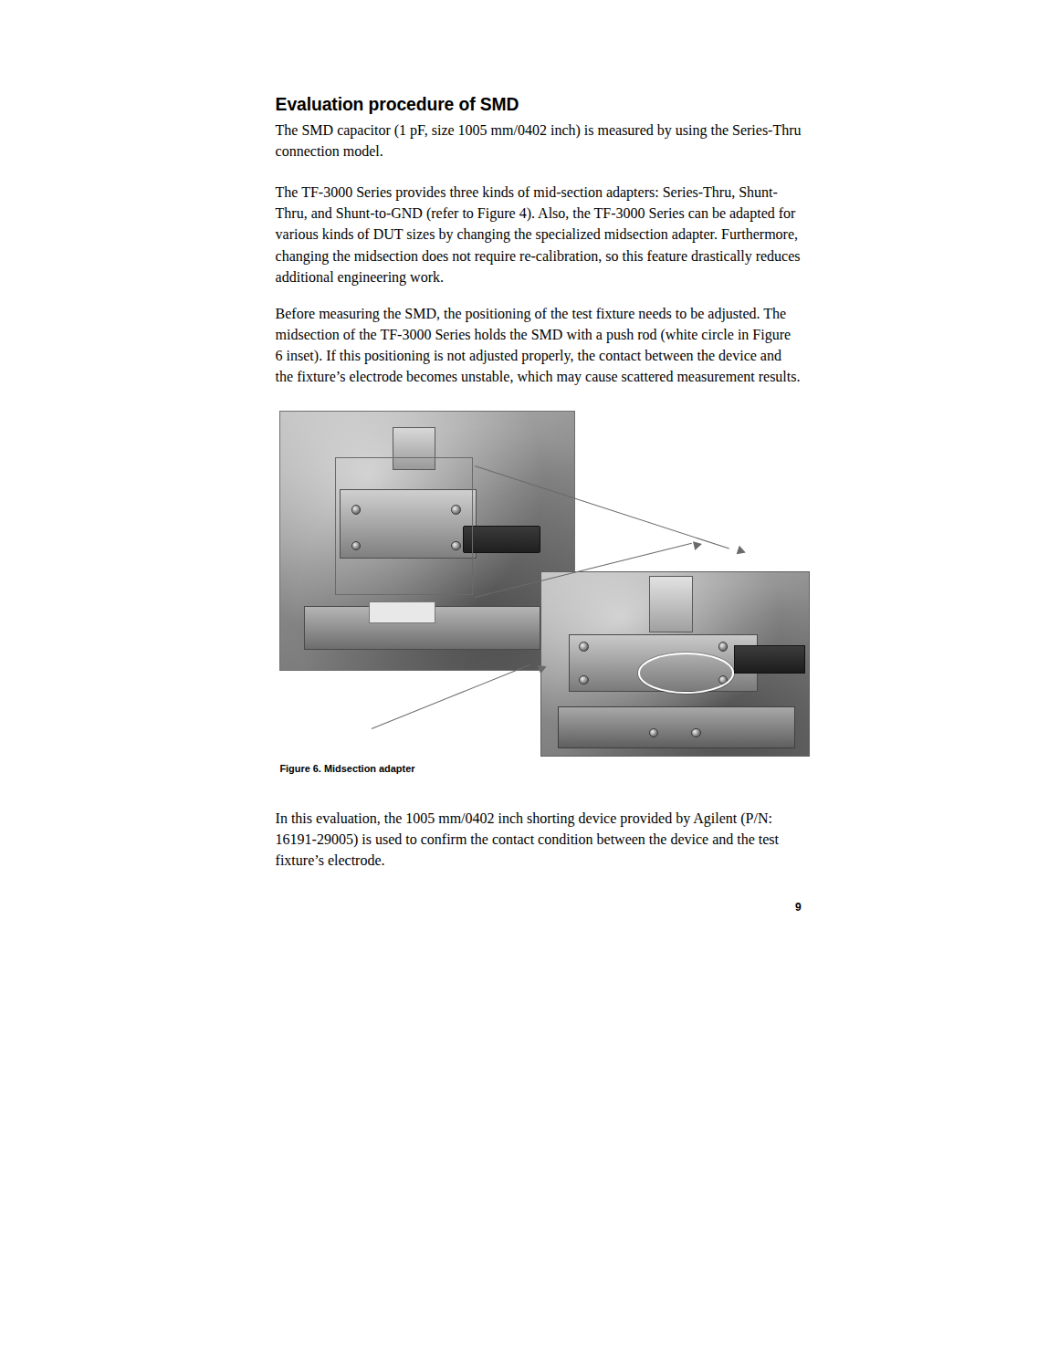Evaluation procedure of SMD
The SMD capacitor (1 pF, size 1005 mm/0402 inch) is measured by using the Series-Thru connection model.
The TF-3000 Series provides three kinds of mid-section adapters: Series-Thru, Shunt-Thru, and Shunt-to-GND (refer to Figure 4). Also, the TF-3000 Series can be adapted for various kinds of DUT sizes by changing the specialized midsection adapter. Furthermore, changing the midsection does not require re-calibration, so this feature drastically reduces additional engineering work.
Before measuring the SMD, the positioning of the test fixture needs to be adjusted. The midsection of the TF-3000 Series holds the SMD with a push rod (white circle in Figure 6 inset). If this positioning is not adjusted properly, the contact between the device and the fixture’s electrode becomes unstable, which may cause scattered measurement results.
Figure 6. Midsection adapter
In this evaluation, the 1005 mm/0402 inch shorting device provided by Agilent (P/N: 16191-29005) is used to confirm the contact condition between the device and the test fixture’s electrode.
9